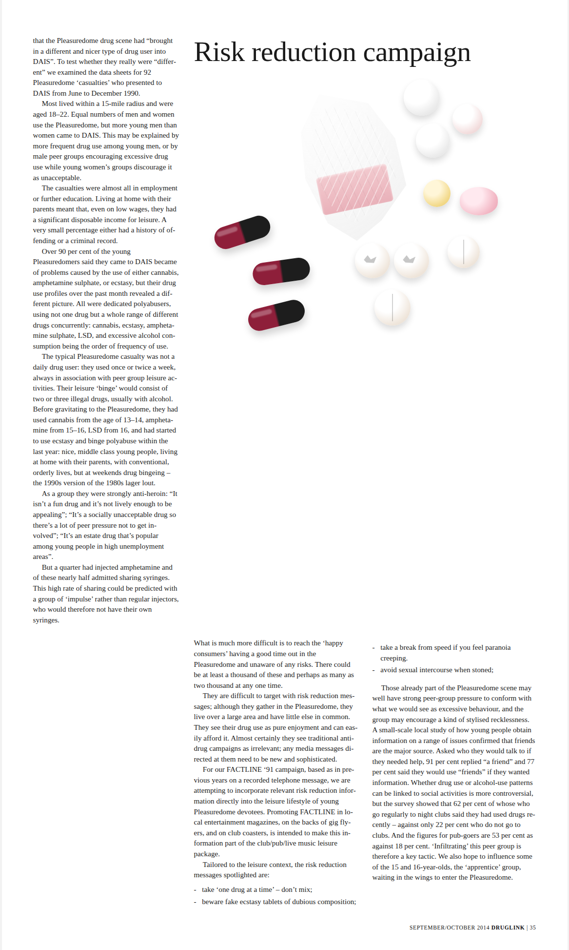that the Pleasuredome drug scene had “brought in a different and nicer type of drug user into DAIS”. To test whether they really were “different” we examined the data sheets for 92 Pleasuredome ‘casualties’ who presented to DAIS from June to December 1990.
Most lived within a 15-mile radius and were aged 18–22. Equal numbers of men and women use the Pleasuredome, but more young men than women came to DAIS. This may be explained by more frequent drug use among young men, or by male peer groups encouraging excessive drug use while young women’s groups discourage it as unacceptable.
The casualties were almost all in employment or further education. Living at home with their parents meant that, even on low wages, they had a significant disposable income for leisure. A very small percentage either had a history of offending or a criminal record.
Over 90 per cent of the young Pleasuredomers said they came to DAIS became of problems caused by the use of either cannabis, amphetamine sulphate, or ecstasy, but their drug use profiles over the past month revealed a different picture. All were dedicated polyabusers, using not one drug but a whole range of different drugs concurrently: cannabis, ecstasy, amphetamine sulphate, LSD, and excessive alcohol consumption being the order of frequency of use.
The typical Pleasuredome casualty was not a daily drug user: they used once or twice a week, always in association with peer group leisure activities. Their leisure ‘binge’ would consist of two or three illegal drugs, usually with alcohol. Before gravitating to the Pleasuredome, they had used cannabis from the age of 13–14, amphetamine from 15–16, LSD from 16, and had started to use ecstasy and binge polyabuse within the last year: nice, middle class young people, living at home with their parents, with conventional, orderly lives, but at weekends drug bingeing – the 1990s version of the 1980s lager lout.
As a group they were strongly anti-heroin: “It isn’t a fun drug and it’s not lively enough to be appealing”; “It’s a socially unacceptable drug so there’s a lot of peer pressure not to get involved”; “It’s an estate drug that’s popular among young people in high unemployment areas”.
But a quarter had injected amphetamine and of these nearly half admitted sharing syringes. This high rate of sharing could be predicted with a group of ‘impulse’ rather than regular injectors, who would therefore not have their own syringes.
Risk reduction campaign
What is much more difficult is to reach the ‘happy consumers’ having a good time out in the Pleasuredome and unaware of any risks. There could be at least a thousand of these and perhaps as many as two thousand at any one time.
They are difficult to target with risk reduction messages; although they gather in the Pleasuredome, they live over a large area and have little else in common. They see their drug use as pure enjoyment and can easily afford it. Almost certainly they see traditional anti-drug campaigns as irrelevant; any media messages directed at them need to be new and sophisticated.
For our FACTLINE ‘91 campaign, based as in previous years on a recorded telephone message, we are attempting to incorporate relevant risk reduction information directly into the leisure lifestyle of young Pleasuredome devotees. Promoting FACTLINE in local entertainment magazines, on the backs of gig flyers, and on club coasters, is intended to make this information part of the club/pub/live music leisure package.
Tailored to the leisure context, the risk reduction messages spotlighted are:
take ‘one drug at a time’ – don’t mix;
beware fake ecstasy tablets of dubious composition;
take a break from speed if you feel paranoia creeping.
avoid sexual intercourse when stoned;
Those already part of the Pleasuredome scene may well have strong peer-group pressure to conform with what we would see as excessive behaviour, and the group may encourage a kind of stylised recklessness. A small-scale local study of how young people obtain information on a range of issues confirmed that friends are the major source. Asked who they would talk to if they needed help, 91 per cent replied “a friend” and 77 per cent said they would use “friends” if they wanted information. Whether drug use or alcohol-use patterns can be linked to social activities is more controversial, but the survey showed that 62 per cent of whose who go regularly to night clubs said they had used drugs recently – against only 22 per cent who do not go to clubs. And the figures for pub-goers are 53 per cent as against 18 per cent. ‘Infiltrating’ this peer group is therefore a key tactic. We also hope to influence some of the 15 and 16-year-olds, the ‘apprentice’ group, waiting in the wings to enter the Pleasuredome.
SEPTEMBER/OCTOBER 2014 DRUGLINK | 35